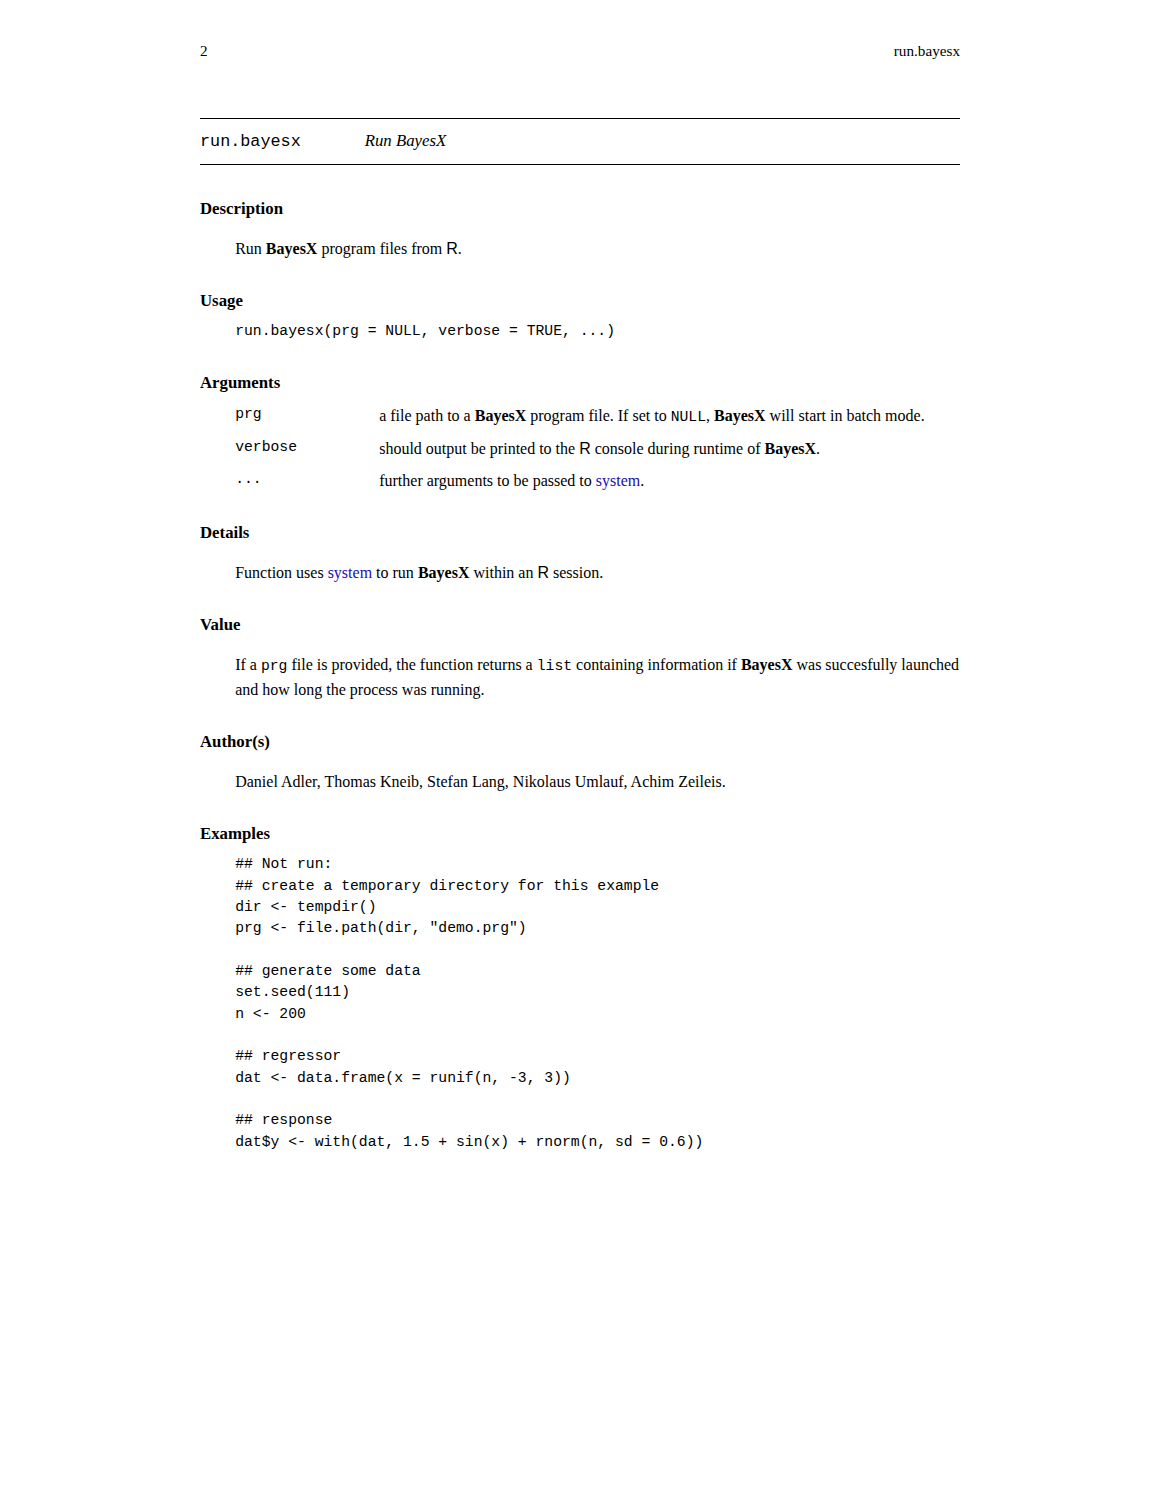2 run.bayesx
run.bayesx Run BayesX
Description
Run BayesX program files from R.
Usage
run.bayesx(prg = NULL, verbose = TRUE, ...)
Arguments
prg
a file path to a BayesX program file. If set to NULL, BayesX will start in batch mode.
verbose
should output be printed to the R console during runtime of BayesX.
...
further arguments to be passed to system.
Details
Function uses system to run BayesX within an R session.
Value
If a prg file is provided, the function returns a list containing information if BayesX was succesfully launched and how long the process was running.
Author(s)
Daniel Adler, Thomas Kneib, Stefan Lang, Nikolaus Umlauf, Achim Zeileis.
Examples
## Not run: 
## create a temporary directory for this example
dir <- tempdir()
prg <- file.path(dir, "demo.prg")

## generate some data
set.seed(111)
n <- 200

## regressor
dat <- data.frame(x = runif(n, -3, 3))

## response
dat$y <- with(dat, 1.5 + sin(x) + rnorm(n, sd = 0.6))